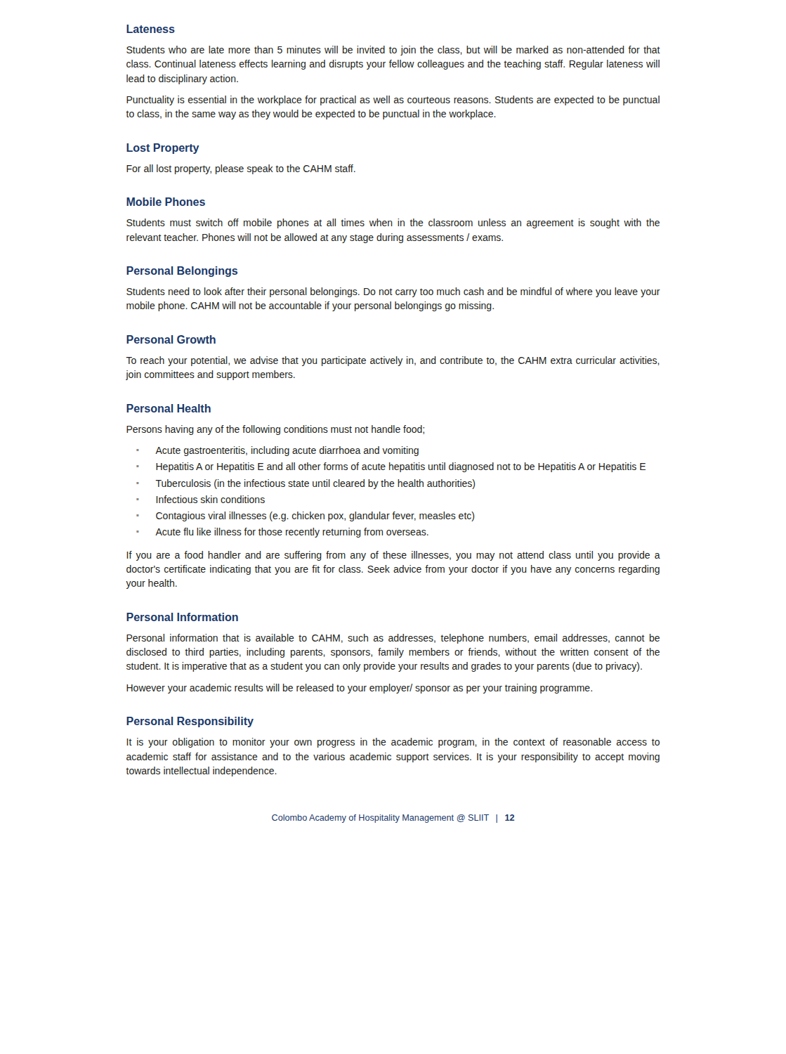Lateness
Students who are late more than 5 minutes will be invited to join the class, but will be marked as non-attended for that class. Continual lateness effects learning and disrupts your fellow colleagues and the teaching staff. Regular lateness will lead to disciplinary action.
Punctuality is essential in the workplace for practical as well as courteous reasons. Students are expected to be punctual to class, in the same way as they would be expected to be punctual in the workplace.
Lost Property
For all lost property, please speak to the CAHM staff.
Mobile Phones
Students must switch off mobile phones at all times when in the classroom unless an agreement is sought with the relevant teacher. Phones will not be allowed at any stage during assessments / exams.
Personal Belongings
Students need to look after their personal belongings. Do not carry too much cash and be mindful of where you leave your mobile phone. CAHM will not be accountable if your personal belongings go missing.
Personal Growth
To reach your potential, we advise that you participate actively in, and contribute to, the CAHM extra curricular activities, join committees and support members.
Personal Health
Persons having any of the following conditions must not handle food;
Acute gastroenteritis, including acute diarrhoea and vomiting
Hepatitis A or Hepatitis E and all other forms of acute hepatitis until diagnosed not to be Hepatitis A or Hepatitis E
Tuberculosis (in the infectious state until cleared by the health authorities)
Infectious skin conditions
Contagious viral illnesses (e.g. chicken pox, glandular fever, measles etc)
Acute flu like illness for those recently returning from overseas.
If you are a food handler and are suffering from any of these illnesses, you may not attend class until you provide a doctor's certificate indicating that you are fit for class. Seek advice from your doctor if you have any concerns regarding your health.
Personal Information
Personal information that is available to CAHM, such as addresses, telephone numbers, email addresses, cannot be disclosed to third parties, including parents, sponsors, family members or friends, without the written consent of the student. It is imperative that as a student you can only provide your results and grades to your parents (due to privacy).
However your academic results will be released to your employer/ sponsor as per your training programme.
Personal Responsibility
It is your obligation to monitor your own progress in the academic program, in the context of reasonable access to academic staff for assistance and to the various academic support services. It is your responsibility to accept moving towards intellectual independence.
Colombo Academy of Hospitality Management @ SLIIT | 12